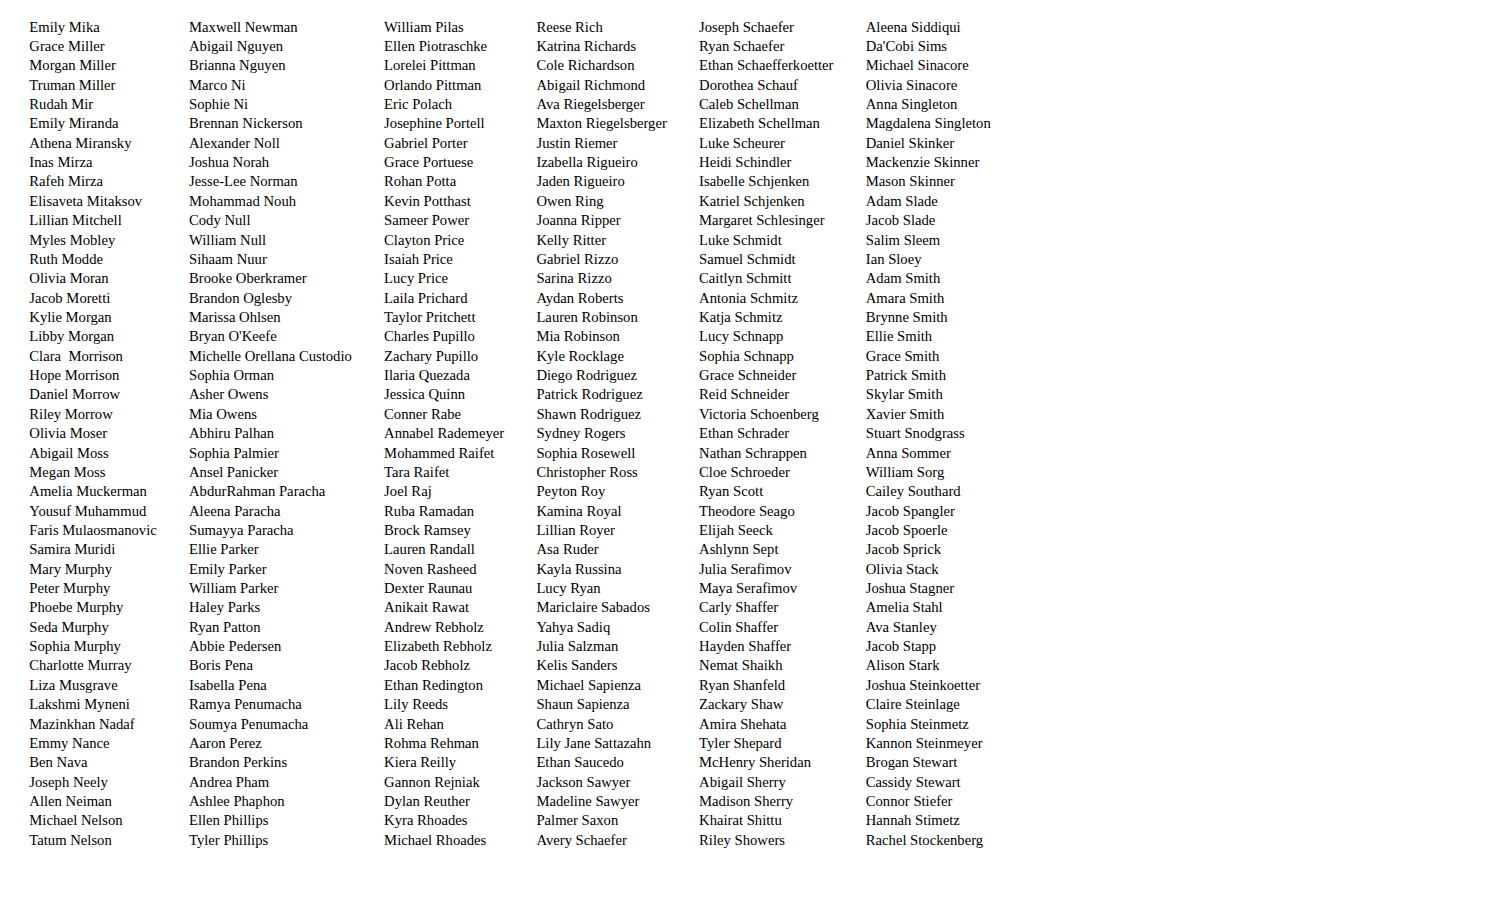Emily Mika
Grace Miller
Morgan Miller
Truman Miller
Rudah Mir
Emily Miranda
Athena Miransky
Inas Mirza
Rafeh Mirza
Elisaveta Mitaksov
Lillian Mitchell
Myles Mobley
Ruth Modde
Olivia Moran
Jacob Moretti
Kylie Morgan
Libby Morgan
Clara Morrison
Hope Morrison
Daniel Morrow
Riley Morrow
Olivia Moser
Abigail Moss
Megan Moss
Amelia Muckerman
Yousuf Muhammud
Faris Mulaosmanovic
Samira Muridi
Mary Murphy
Peter Murphy
Phoebe Murphy
Seda Murphy
Sophia Murphy
Charlotte Murray
Liza Musgrave
Lakshmi Myneni
Mazinkhan Nadaf
Emmy Nance
Ben Nava
Joseph Neely
Allen Neiman
Michael Nelson
Tatum Nelson
Maxwell Newman
Abigail Nguyen
Brianna Nguyen
Marco Ni
Sophie Ni
Brennan Nickerson
Alexander Noll
Joshua Norah
Jesse-Lee Norman
Mohammad Nouh
Cody Null
William Null
Sihaam Nuur
Brooke Oberkramer
Brandon Oglesby
Marissa Ohlsen
Bryan O'Keefe
Michelle Orellana Custodio
Sophia Orman
Asher Owens
Mia Owens
Abhiru Palhan
Sophia Palmier
Ansel Panicker
AbdurRahman Paracha
Aleena Paracha
Sumayya Paracha
Ellie Parker
Emily Parker
William Parker
Haley Parks
Ryan Patton
Abbie Pedersen
Boris Pena
Isabella Pena
Ramya Penumacha
Soumya Penumacha
Aaron Perez
Brandon Perkins
Andrea Pham
Ashlee Phaphon
Ellen Phillips
Tyler Phillips
William Pilas
Ellen Piotraschke
Lorelei Pittman
Orlando Pittman
Eric Polach
Josephine Portell
Gabriel Porter
Grace Portuese
Rohan Potta
Kevin Potthast
Sameer Power
Clayton Price
Isaiah Price
Lucy Price
Laila Prichard
Taylor Pritchett
Charles Pupillo
Zachary Pupillo
Ilaria Quezada
Jessica Quinn
Conner Rabe
Annabel Rademeyer
Mohammed Raifet
Tara Raifet
Joel Raj
Ruba Ramadan
Brock Ramsey
Lauren Randall
Noven Rasheed
Dexter Raunau
Anikait Rawat
Andrew Rebholz
Elizabeth Rebholz
Jacob Rebholz
Ethan Redington
Lily Reeds
Ali Rehan
Rohma Rehman
Kiera Reilly
Gannon Rejniak
Dylan Reuther
Kyra Rhoades
Michael Rhoades
Reese Rich
Katrina Richards
Cole Richardson
Abigail Richmond
Ava Riegelsberger
Maxton Riegelsberger
Justin Riemer
Izabella Rigueiro
Jaden Rigueiro
Owen Ring
Joanna Ripper
Kelly Ritter
Gabriel Rizzo
Sarina Rizzo
Aydan Roberts
Lauren Robinson
Mia Robinson
Kyle Rocklage
Diego Rodriguez
Patrick Rodriguez
Shawn Rodriguez
Sydney Rogers
Sophia Rosewell
Christopher Ross
Peyton Roy
Kamina Royal
Lillian Royer
Asa Ruder
Kayla Russina
Lucy Ryan
Mariclaire Sabados
Yahya Sadiq
Julia Salzman
Kelis Sanders
Michael Sapienza
Shaun Sapienza
Cathryn Sato
Lily Jane Sattazahn
Ethan Saucedo
Jackson Sawyer
Madeline Sawyer
Palmer Saxon
Avery Schaefer
Joseph Schaefer
Ryan Schaefer
Ethan Schaefferkoetter
Dorothea Schauf
Caleb Schellman
Elizabeth Schellman
Luke Scheurer
Heidi Schindler
Isabelle Schjenken
Katriel Schjenken
Margaret Schlesinger
Luke Schmidt
Samuel Schmidt
Caitlyn Schmitt
Antonia Schmitz
Katja Schmitz
Lucy Schnapp
Sophia Schnapp
Grace Schneider
Reid Schneider
Victoria Schoenberg
Ethan Schrader
Nathan Schrappen
Cloe Schroeder
Ryan Scott
Theodore Seago
Elijah Seeck
Ashlynn Sept
Julia Serafimov
Maya Serafimov
Carly Shaffer
Colin Shaffer
Hayden Shaffer
Nemat Shaikh
Ryan Shanfeld
Zackary Shaw
Amira Shehata
Tyler Shepard
McHenry Sheridan
Abigail Sherry
Madison Sherry
Khairat Shittu
Riley Showers
Aleena Siddiqui
Da'Cobi Sims
Michael Sinacore
Olivia Sinacore
Anna Singleton
Magdalena Singleton
Daniel Skinker
Mackenzie Skinner
Mason Skinner
Adam Slade
Jacob Slade
Salim Sleem
Ian Sloey
Adam Smith
Amara Smith
Brynne Smith
Ellie Smith
Grace Smith
Patrick Smith
Skylar Smith
Xavier Smith
Stuart Snodgrass
Anna Sommer
William Sorg
Cailey Southard
Jacob Spangler
Jacob Spoerle
Jacob Sprick
Olivia Stack
Joshua Stagner
Amelia Stahl
Ava Stanley
Jacob Stapp
Alison Stark
Joshua Steinkoetter
Claire Steinlage
Sophia Steinmetz
Kannon Steinmeyer
Brogan Stewart
Cassidy Stewart
Connor Stiefer
Hannah Stimetz
Rachel Stockenberg